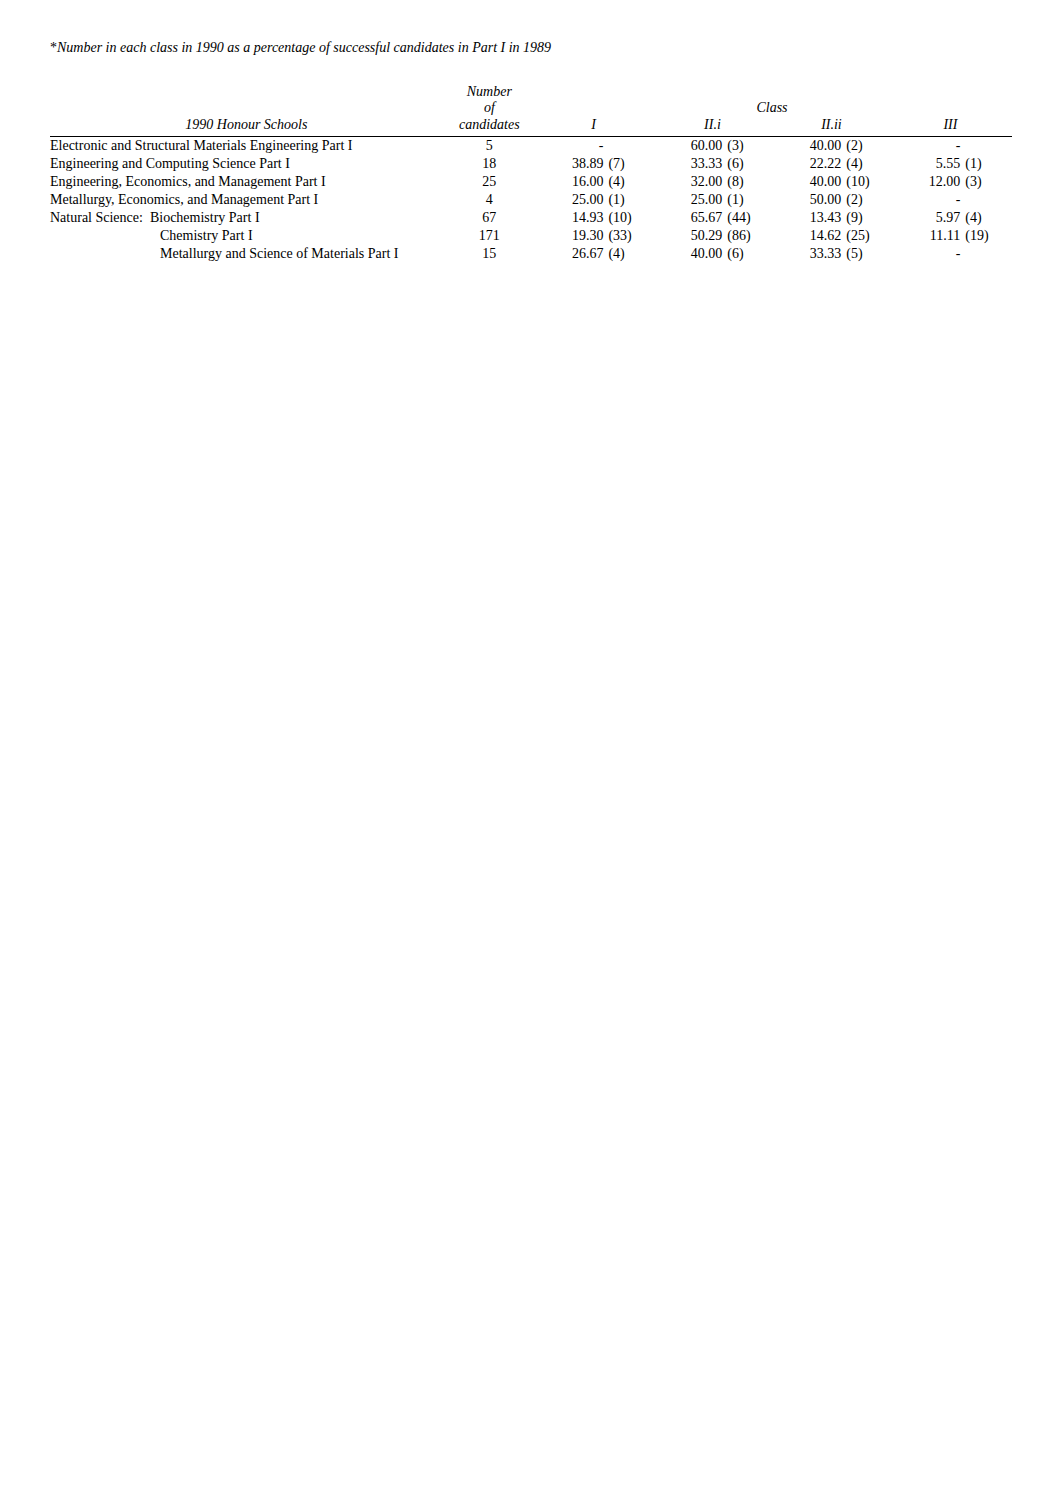*Number in each class in 1990 as a percentage of successful candidates in Part I in 1989
| | Number of | Class |
| --- | --- | --- |
| 1990 Honour Schools | candidates | I | II.i | II.ii | III |
| Electronic and Structural Materials Engineering Part I | 5 | - | | 60.00 | (3) | 40.00 | (2) | - | |
| Engineering and Computing Science Part I | 18 | 38.89 | (7) | 33.33 | (6) | 22.22 | (4) | 5.55 | (1) |
| Engineering, Economics, and Management Part I | 25 | 16.00 | (4) | 32.00 | (8) | 40.00 | (10) | 12.00 | (3) |
| Metallurgy, Economics, and Management Part I | 4 | 25.00 | (1) | 25.00 | (1) | 50.00 | (2) | - | |
| Natural Science: Biochemistry Part I | 67 | 14.93 | (10) | 65.67 | (44) | 13.43 | (9) | 5.97 | (4) |
| Chemistry Part I | 171 | 19.30 | (33) | 50.29 | (86) | 14.62 | (25) | 11.11 | (19) |
| Metallurgy and Science of Materials Part I | 15 | 26.67 | (4) | 40.00 | (6) | 33.33 | (5) | - | |